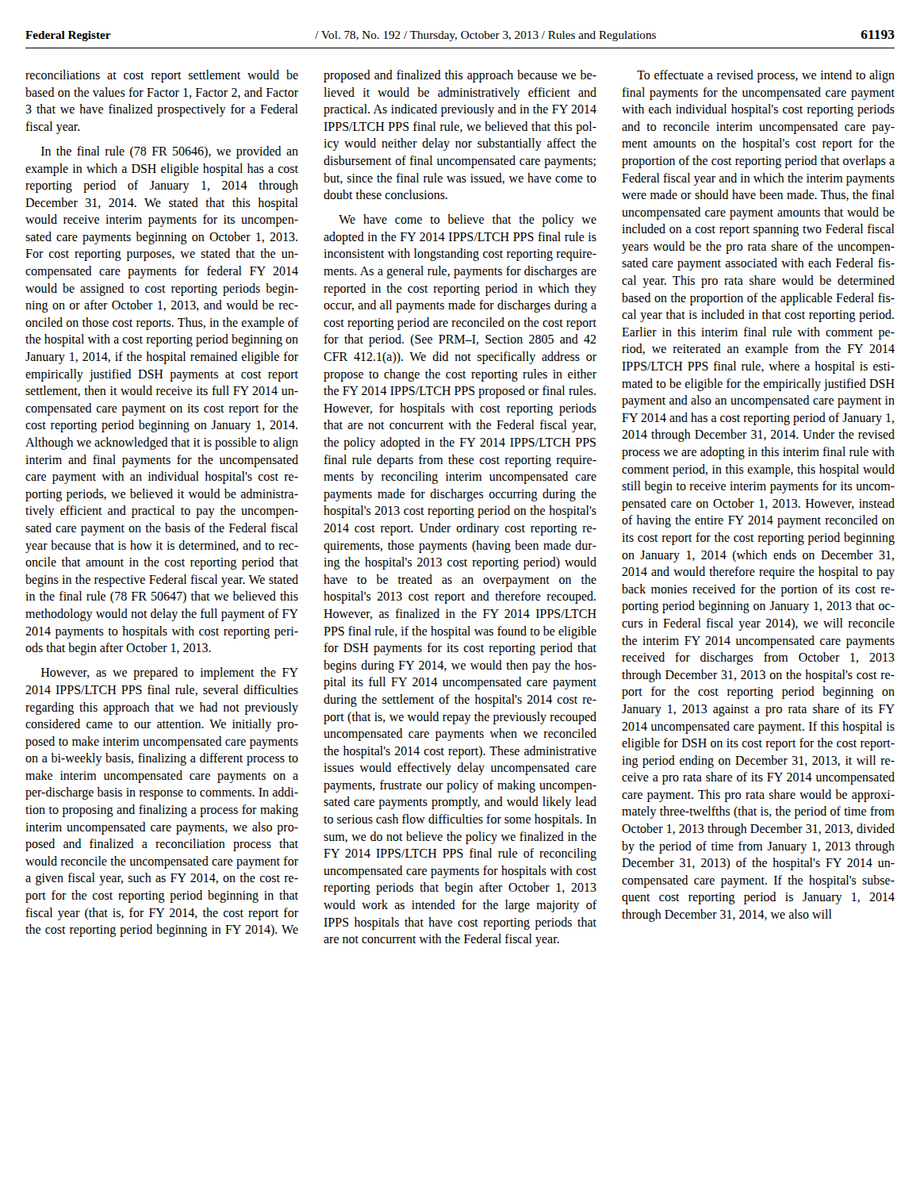Federal Register / Vol. 78, No. 192 / Thursday, October 3, 2013 / Rules and Regulations 61193
reconciliations at cost report settlement would be based on the values for Factor 1, Factor 2, and Factor 3 that we have finalized prospectively for a Federal fiscal year.
In the final rule (78 FR 50646), we provided an example in which a DSH eligible hospital has a cost reporting period of January 1, 2014 through December 31, 2014. We stated that this hospital would receive interim payments for its uncompensated care payments beginning on October 1, 2013. For cost reporting purposes, we stated that the uncompensated care payments for federal FY 2014 would be assigned to cost reporting periods beginning on or after October 1, 2013, and would be reconciled on those cost reports. Thus, in the example of the hospital with a cost reporting period beginning on January 1, 2014, if the hospital remained eligible for empirically justified DSH payments at cost report settlement, then it would receive its full FY 2014 uncompensated care payment on its cost report for the cost reporting period beginning on January 1, 2014. Although we acknowledged that it is possible to align interim and final payments for the uncompensated care payment with an individual hospital's cost reporting periods, we believed it would be administratively efficient and practical to pay the uncompensated care payment on the basis of the Federal fiscal year because that is how it is determined, and to reconcile that amount in the cost reporting period that begins in the respective Federal fiscal year. We stated in the final rule (78 FR 50647) that we believed this methodology would not delay the full payment of FY 2014 payments to hospitals with cost reporting periods that begin after October 1, 2013.
However, as we prepared to implement the FY 2014 IPPS/LTCH PPS final rule, several difficulties regarding this approach that we had not previously considered came to our attention. We initially proposed to make interim uncompensated care payments on a bi-weekly basis, finalizing a different process to make interim uncompensated care payments on a per-discharge basis in response to comments. In addition to proposing and finalizing a process for making interim uncompensated care payments, we also proposed and finalized a reconciliation process that would reconcile the uncompensated care payment for a given fiscal year, such as FY 2014, on the cost report for the cost reporting period beginning in that fiscal year (that is, for FY 2014, the cost report for the cost reporting period beginning in FY 2014). We proposed and finalized this approach because we believed it would be administratively efficient and practical. As indicated previously and in the FY 2014 IPPS/LTCH PPS final rule, we believed that this policy would neither delay nor substantially affect the disbursement of final uncompensated care payments; but, since the final rule was issued, we have come to doubt these conclusions.
We have come to believe that the policy we adopted in the FY 2014 IPPS/LTCH PPS final rule is inconsistent with longstanding cost reporting requirements. As a general rule, payments for discharges are reported in the cost reporting period in which they occur, and all payments made for discharges during a cost reporting period are reconciled on the cost report for that period. (See PRM–I, Section 2805 and 42 CFR 412.1(a)). We did not specifically address or propose to change the cost reporting rules in either the FY 2014 IPPS/LTCH PPS proposed or final rules. However, for hospitals with cost reporting periods that are not concurrent with the Federal fiscal year, the policy adopted in the FY 2014 IPPS/LTCH PPS final rule departs from these cost reporting requirements by reconciling interim uncompensated care payments made for discharges occurring during the hospital's 2013 cost reporting period on the hospital's 2014 cost report. Under ordinary cost reporting requirements, those payments (having been made during the hospital's 2013 cost reporting period) would have to be treated as an overpayment on the hospital's 2013 cost report and therefore recouped. However, as finalized in the FY 2014 IPPS/LTCH PPS final rule, if the hospital was found to be eligible for DSH payments for its cost reporting period that begins during FY 2014, we would then pay the hospital its full FY 2014 uncompensated care payment during the settlement of the hospital's 2014 cost report (that is, we would repay the previously recouped uncompensated care payments when we reconciled the hospital's 2014 cost report). These administrative issues would effectively delay uncompensated care payments, frustrate our policy of making uncompensated care payments promptly, and would likely lead to serious cash flow difficulties for some hospitals. In sum, we do not believe the policy we finalized in the FY 2014 IPPS/LTCH PPS final rule of reconciling uncompensated care payments for hospitals with cost reporting periods that begin after October 1, 2013 would work as intended for the large majority of IPPS hospitals that have cost reporting periods that are not concurrent with the Federal fiscal year.
To effectuate a revised process, we intend to align final payments for the uncompensated care payment with each individual hospital's cost reporting periods and to reconcile interim uncompensated care payment amounts on the hospital's cost report for the proportion of the cost reporting period that overlaps a Federal fiscal year and in which the interim payments were made or should have been made. Thus, the final uncompensated care payment amounts that would be included on a cost report spanning two Federal fiscal years would be the pro rata share of the uncompensated care payment associated with each Federal fiscal year. This pro rata share would be determined based on the proportion of the applicable Federal fiscal year that is included in that cost reporting period. Earlier in this interim final rule with comment period, we reiterated an example from the FY 2014 IPPS/LTCH PPS final rule, where a hospital is estimated to be eligible for the empirically justified DSH payment and also an uncompensated care payment in FY 2014 and has a cost reporting period of January 1, 2014 through December 31, 2014. Under the revised process we are adopting in this interim final rule with comment period, in this example, this hospital would still begin to receive interim payments for its uncompensated care on October 1, 2013. However, instead of having the entire FY 2014 payment reconciled on its cost report for the cost reporting period beginning on January 1, 2014 (which ends on December 31, 2014 and would therefore require the hospital to pay back monies received for the portion of its cost reporting period beginning on January 1, 2013 that occurs in Federal fiscal year 2014), we will reconcile the interim FY 2014 uncompensated care payments received for discharges from October 1, 2013 through December 31, 2013 on the hospital's cost report for the cost reporting period beginning on January 1, 2013 against a pro rata share of its FY 2014 uncompensated care payment. If this hospital is eligible for DSH on its cost report for the cost reporting period ending on December 31, 2013, it will receive a pro rata share of its FY 2014 uncompensated care payment. This pro rata share would be approximately three-twelfths (that is, the period of time from October 1, 2013 through December 31, 2013, divided by the period of time from January 1, 2013 through December 31, 2013) of the hospital's FY 2014 uncompensated care payment. If the hospital's subsequent cost reporting period is January 1, 2014 through December 31, 2014, we also will